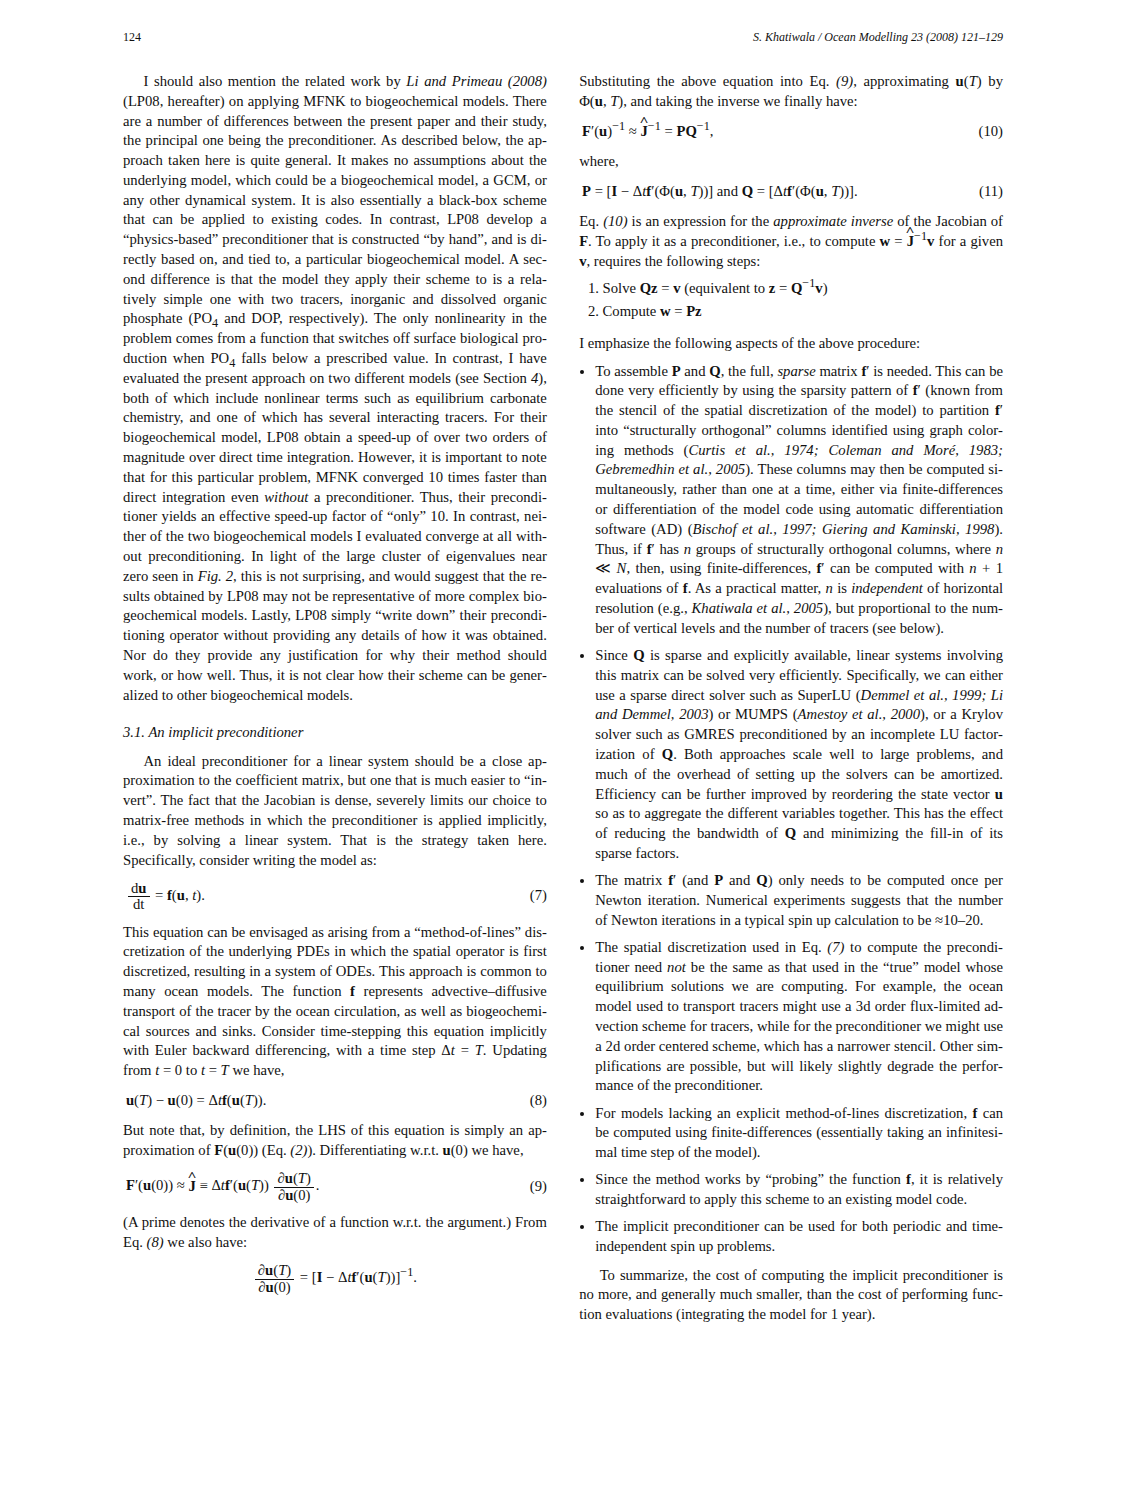124 S. Khatiwala / Ocean Modelling 23 (2008) 121–129
I should also mention the related work by Li and Primeau (2008) (LP08, hereafter) on applying MFNK to biogeochemical models. There are a number of differences between the present paper and their study, the principal one being the preconditioner. As described below, the approach taken here is quite general. It makes no assumptions about the underlying model, which could be a biogeochemical model, a GCM, or any other dynamical system. It is also essentially a black-box scheme that can be applied to existing codes. In contrast, LP08 develop a “physics-based” preconditioner that is constructed “by hand”, and is directly based on, and tied to, a particular biogeochemical model. A second difference is that the model they apply their scheme to is a relatively simple one with two tracers, inorganic and dissolved organic phosphate (PO4 and DOP, respectively). The only nonlinearity in the problem comes from a function that switches off surface biological production when PO4 falls below a prescribed value. In contrast, I have evaluated the present approach on two different models (see Section 4), both of which include nonlinear terms such as equilibrium carbonate chemistry, and one of which has several interacting tracers. For their biogeochemical model, LP08 obtain a speed-up of over two orders of magnitude over direct time integration. However, it is important to note that for this particular problem, MFNK converged 10 times faster than direct integration even without a preconditioner. Thus, their preconditioner yields an effective speed-up factor of “only” 10. In contrast, neither of the two biogeochemical models I evaluated converge at all without preconditioning. In light of the large cluster of eigenvalues near zero seen in Fig. 2, this is not surprising, and would suggest that the results obtained by LP08 may not be representative of more complex biogeochemical models. Lastly, LP08 simply “write down” their preconditioning operator without providing any details of how it was obtained. Nor do they provide any justification for why their method should work, or how well. Thus, it is not clear how their scheme can be generalized to other biogeochemical models.
3.1. An implicit preconditioner
An ideal preconditioner for a linear system should be a close approximation to the coefficient matrix, but one that is much easier to “invert”. The fact that the Jacobian is dense, severely limits our choice to matrix-free methods in which the preconditioner is applied implicitly, i.e., by solving a linear system. That is the strategy taken here. Specifically, consider writing the model as:
du dt = f(u, t). (7)
This equation can be envisaged as arising from a “method-of-lines” discretization of the underlying PDEs in which the spatial operator is first discretized, resulting in a system of ODEs. This approach is common to many ocean models. The function f represents advective–diffusive transport of the tracer by the ocean circulation, as well as biogeochemical sources and sinks. Consider time-stepping this equation implicitly with Euler backward differencing, with a time step Δt = T. Updating from t = 0 to t = T we have,
u(T) − u(0) = Δtf(u(T)). (8)
But note that, by definition, the LHS of this equation is simply an approximation of F(u(0)) (Eq. (2)). Differentiating w.r.t. u(0) we have,
F′(u(0)) ≈ J ≡ Δtf′(u(T)) ∂u(T)∂u(0). (9)
(A prime denotes the derivative of a function w.r.t. the argument.) From Eq. (8) we also have:
∂u(T)∂u(0) = [I − Δtf′(u(T))]−1.
Substituting the above equation into Eq. (9), approximating u(T) by Φ(u, T), and taking the inverse we finally have:
F′(u)−1 ≈ J−1 = PQ−1, (10)
where,
P = [I − Δtf′(Φ(u, T))] and Q = [Δtf′(Φ(u, T))]. (11)
Eq. (10) is an expression for the approximate inverse of the Jacobian of F. To apply it as a preconditioner, i.e., to compute w = J−1v for a given v, requires the following steps:
Solve Qz = v (equivalent to z = Q−1v)
Compute w = Pz
I emphasize the following aspects of the above procedure:
To assemble P and Q, the full, sparse matrix f′ is needed. This can be done very efficiently by using the sparsity pattern of f′ (known from the stencil of the spatial discretization of the model) to partition f′ into “structurally orthogonal” columns identified using graph coloring methods (Curtis et al., 1974; Coleman and Moré, 1983; Gebremedhin et al., 2005). These columns may then be computed simultaneously, rather than one at a time, either via finite-differences or differentiation of the model code using automatic differentiation software (AD) (Bischof et al., 1997; Giering and Kaminski, 1998). Thus, if f′ has n groups of structurally orthogonal columns, where n ≪ N, then, using finite-differences, f′ can be computed with n + 1 evaluations of f. As a practical matter, n is independent of horizontal resolution (e.g., Khatiwala et al., 2005), but proportional to the number of vertical levels and the number of tracers (see below).
Since Q is sparse and explicitly available, linear systems involving this matrix can be solved very efficiently. Specifically, we can either use a sparse direct solver such as SuperLU (Demmel et al., 1999; Li and Demmel, 2003) or MUMPS (Amestoy et al., 2000), or a Krylov solver such as GMRES preconditioned by an incomplete LU factorization of Q. Both approaches scale well to large problems, and much of the overhead of setting up the solvers can be amortized. Efficiency can be further improved by reordering the state vector u so as to aggregate the different variables together. This has the effect of reducing the bandwidth of Q and minimizing the fill-in of its sparse factors.
The matrix f′ (and P and Q) only needs to be computed once per Newton iteration. Numerical experiments suggests that the number of Newton iterations in a typical spin up calculation to be ≈10–20.
The spatial discretization used in Eq. (7) to compute the preconditioner need not be the same as that used in the “true” model whose equilibrium solutions we are computing. For example, the ocean model used to transport tracers might use a 3d order flux-limited advection scheme for tracers, while for the preconditioner we might use a 2d order centered scheme, which has a narrower stencil. Other simplifications are possible, but will likely slightly degrade the performance of the preconditioner.
For models lacking an explicit method-of-lines discretization, f can be computed using finite-differences (essentially taking an infinitesimal time step of the model).
Since the method works by “probing” the function f, it is relatively straightforward to apply this scheme to an existing model code.
The implicit preconditioner can be used for both periodic and time-independent spin up problems.
To summarize, the cost of computing the implicit preconditioner is no more, and generally much smaller, than the cost of performing function evaluations (integrating the model for 1 year).